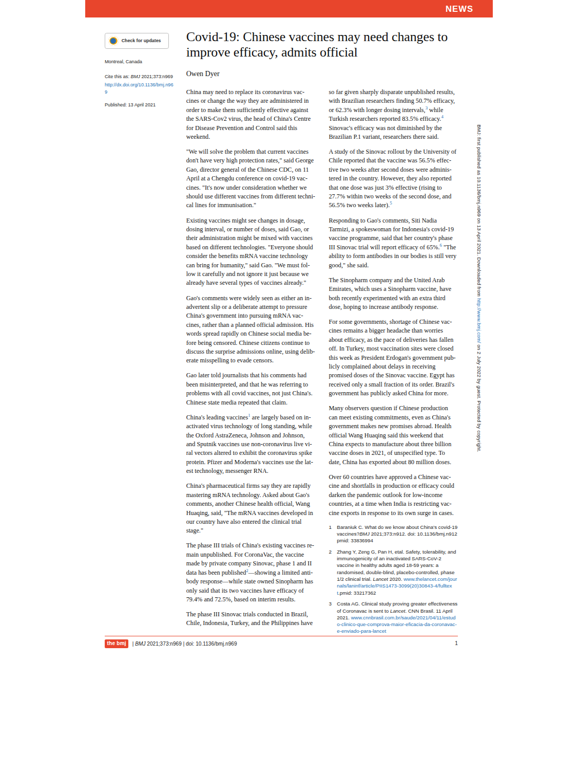NEWS
BMJ: first published as 10.1136/bmj.n969 on 13 April 2021. Downloaded from http://www.bmj.com/ on 2 July 2022 by guest. Protected by copyright.
Check for updates
Montreal, Canada
Cite this as: BMJ 2021;373:n969
http://dx.doi.org/10.1136/bmj.n969
Published: 13 April 2021
Covid-19: Chinese vaccines may need changes to improve efficacy, admits official
Owen Dyer
China may need to replace its coronavirus vaccines or change the way they are administered in order to make them sufficiently effective against the SARS-Cov2 virus, the head of China's Centre for Disease Prevention and Control said this weekend.
"We will solve the problem that current vaccines don't have very high protection rates," said George Gao, director general of the Chinese CDC, on 11 April at a Chengdu conference on covid-19 vaccines. "It's now under consideration whether we should use different vaccines from different technical lines for immunisation."
Existing vaccines might see changes in dosage, dosing interval, or number of doses, said Gao, or their administration might be mixed with vaccines based on different technologies. "Everyone should consider the benefits mRNA vaccine technology can bring for humanity," said Gao. "We must follow it carefully and not ignore it just because we already have several types of vaccines already."
Gao's comments were widely seen as either an inadvertent slip or a deliberate attempt to pressure China's government into pursuing mRNA vaccines, rather than a planned official admission. His words spread rapidly on Chinese social media before being censored. Chinese citizens continue to discuss the surprise admissions online, using deliberate misspelling to evade censors.
Gao later told journalists that his comments had been misinterpreted, and that he was referring to problems with all covid vaccines, not just China's. Chinese state media repeated that claim.
China's leading vaccines1 are largely based on inactivated virus technology of long standing, while the Oxford AstraZeneca, Johnson and Johnson, and Sputnik vaccines use non-coronavirus live viral vectors altered to exhibit the coronavirus spike protein. Pfizer and Moderna's vaccines use the latest technology, messenger RNA.
China's pharmaceutical firms say they are rapidly mastering mRNA technology. Asked about Gao's comments, another Chinese health official, Wang Huaqing, said, "The mRNA vaccines developed in our country have also entered the clinical trial stage."
The phase III trials of China's existing vaccines remain unpublished. For CoronaVac, the vaccine made by private company Sinovac, phase 1 and II data has been published2—showing a limited antibody response—while state owned Sinopharm has only said that its two vaccines have efficacy of 79.4% and 72.5%, based on interim results.
The phase III Sinovac trials conducted in Brazil, Chile, Indonesia, Turkey, and the Philippines have so far given sharply disparate unpublished results, with Brazilian researchers finding 50.7% efficacy, or 62.3% with longer dosing intervals,3 while Turkish researchers reported 83.5% efficacy.4 Sinovac's efficacy was not diminished by the Brazilian P.1 variant, researchers there said.
A study of the Sinovac rollout by the University of Chile reported that the vaccine was 56.5% effective two weeks after second doses were administered in the country. However, they also reported that one dose was just 3% effective (rising to 27.7% within two weeks of the second dose, and 56.5% two weeks later).5
Responding to Gao's comments, Siti Nadia Tarmizi, a spokeswoman for Indonesia's covid-19 vaccine programme, said that her country's phase III Sinovac trial will report efficacy of 65%.6 "The ability to form antibodies in our bodies is still very good," she said.
The Sinopharm company and the United Arab Emirates, which uses a Sinopharm vaccine, have both recently experimented with an extra third dose, hoping to increase antibody response.
For some governments, shortage of Chinese vaccines remains a bigger headache than worries about efficacy, as the pace of deliveries has fallen off. In Turkey, most vaccination sites were closed this week as President Erdogan's government publicly complained about delays in receiving promised doses of the Sinovac vaccine. Egypt has received only a small fraction of its order. Brazil's government has publicly asked China for more.
Many observers question if Chinese production can meet existing commitments, even as China's government makes new promises abroad. Health official Wang Huaqing said this weekend that China expects to manufacture about three billion vaccine doses in 2021, of unspecified type. To date, China has exported about 80 million doses.
Over 60 countries have approved a Chinese vaccine and shortfalls in production or efficacy could darken the pandemic outlook for low-income countries, at a time when India is restricting vaccine exports in response to its own surge in cases.
Baraniuk C. What do we know about China's covid-19 vaccines?BMJ 2021;373:n912. doi: 10.1136/bmj.n912 pmid: 33836994
Zhang Y, Zeng G, Pan H, etal. Safety, tolerability, and immunogenicity of an inactivated SARS-CoV-2 vaccine in healthy adults aged 18-59 years: a randomised, double-blind, placebo-controlled, phase 1/2 clinical trial. Lancet 2020. www.thelancet.com/journals/laninf/article/PIIS1473-3099(20)30843-4/fulltext.pmid: 33217362
Costa AG. Clinical study proving greater effectiveness of Coronavac is sent to Lancet. CNN Brasil. 11 April 2021. www.cnnbrasil.com.br/saude/2021/04/11/estudo-clinico-que-comprova-maior-eficacia-da-coronavac-e-enviado-para-lancet
the bmj | BMJ 2021;373:n969 | doi: 10.1136/bmj.n969
1